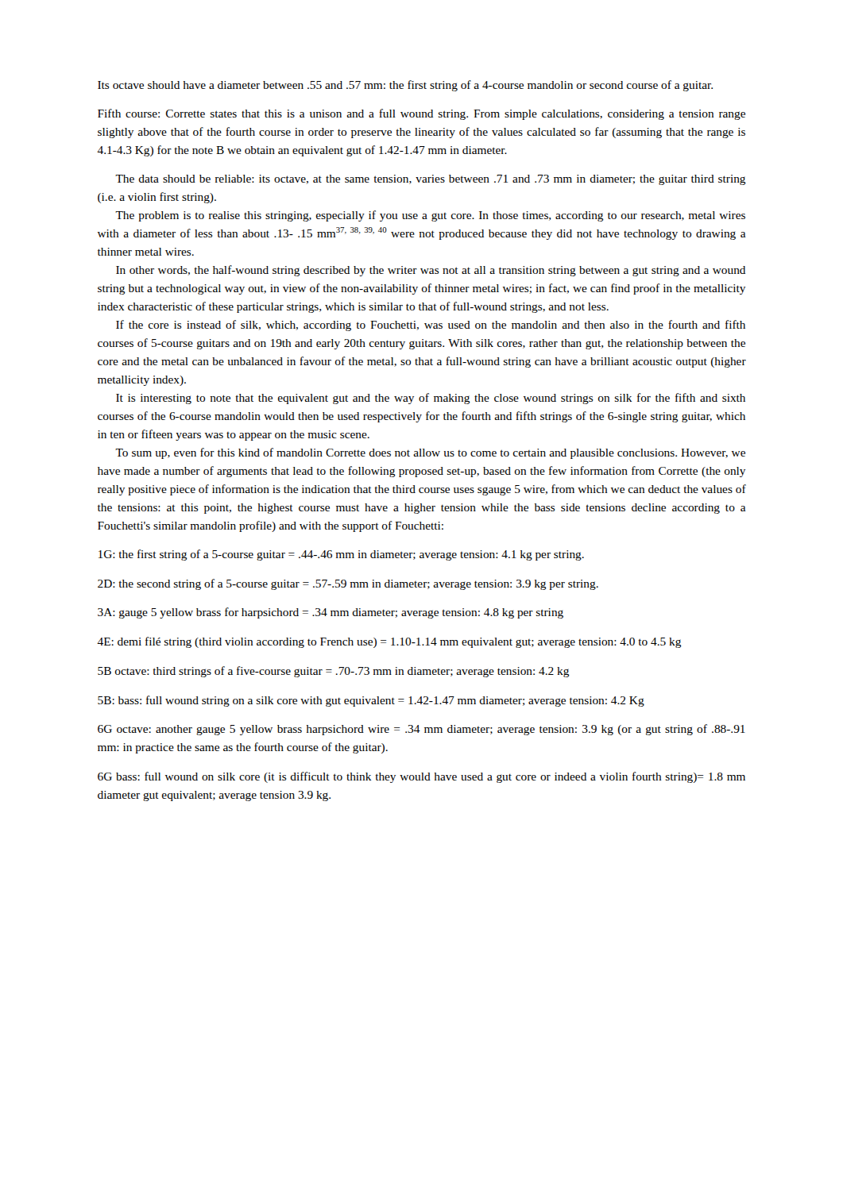Its octave should have a diameter between .55 and .57 mm: the first string of a 4-course mandolin or second course of a guitar.
Fifth course: Corrette states that this is a unison and a full wound string. From simple calculations, considering a tension range slightly above that of the fourth course in order to preserve the linearity of the values calculated so far (assuming that the range is 4.1-4.3 Kg) for the note B we obtain an equivalent gut of 1.42-1.47 mm in diameter.
The data should be reliable: its octave, at the same tension, varies between .71 and .73 mm in diameter; the guitar third string (i.e. a violin first string).
The problem is to realise this stringing, especially if you use a gut core. In those times, according to our research, metal wires with a diameter of less than about .13- .15 mm37, 38, 39, 40 were not produced because they did not have technology to drawing a thinner metal wires.
In other words, the half-wound string described by the writer was not at all a transition string between a gut string and a wound string but a technological way out, in view of the non-availability of thinner metal wires; in fact, we can find proof in the metallicity index characteristic of these particular strings, which is similar to that of full-wound strings, and not less.
If the core is instead of silk, which, according to Fouchetti, was used on the mandolin and then also in the fourth and fifth courses of 5-course guitars and on 19th and early 20th century guitars. With silk cores, rather than gut, the relationship between the core and the metal can be unbalanced in favour of the metal, so that a full-wound string can have a brilliant acoustic output (higher metallicity index).
It is interesting to note that the equivalent gut and the way of making the close wound strings on silk for the fifth and sixth courses of the 6-course mandolin would then be used respectively for the fourth and fifth strings of the 6-single string guitar, which in ten or fifteen years was to appear on the music scene.
To sum up, even for this kind of mandolin Corrette does not allow us to come to certain and plausible conclusions. However, we have made a number of arguments that lead to the following proposed set-up, based on the few information from Corrette (the only really positive piece of information is the indication that the third course uses sgauge 5 wire, from which we can deduct the values of the tensions: at this point, the highest course must have a higher tension while the bass side tensions decline according to a Fouchetti's similar mandolin profile) and with the support of Fouchetti:
1G: the first string of a 5-course guitar = .44-.46 mm in diameter; average tension: 4.1 kg per string.
2D: the second string of a 5-course guitar = .57-.59 mm in diameter; average tension: 3.9 kg per string.
3A: gauge 5 yellow brass for harpsichord = .34 mm diameter; average tension: 4.8 kg per string
4E: demi filé string (third violin according to French use) = 1.10-1.14 mm equivalent gut; average tension: 4.0 to 4.5 kg
5B octave: third strings of a five-course guitar = .70-.73 mm in diameter; average tension: 4.2 kg
5B: bass: full wound string on a silk core with gut equivalent = 1.42-1.47 mm diameter; average tension: 4.2 Kg
6G octave: another gauge 5 yellow brass harpsichord wire = .34 mm diameter; average tension: 3.9 kg (or a gut string of .88-.91 mm: in practice the same as the fourth course of the guitar).
6G bass: full wound on silk core (it is difficult to think they would have used a gut core or indeed a violin fourth string)= 1.8 mm diameter gut equivalent; average tension 3.9 kg.